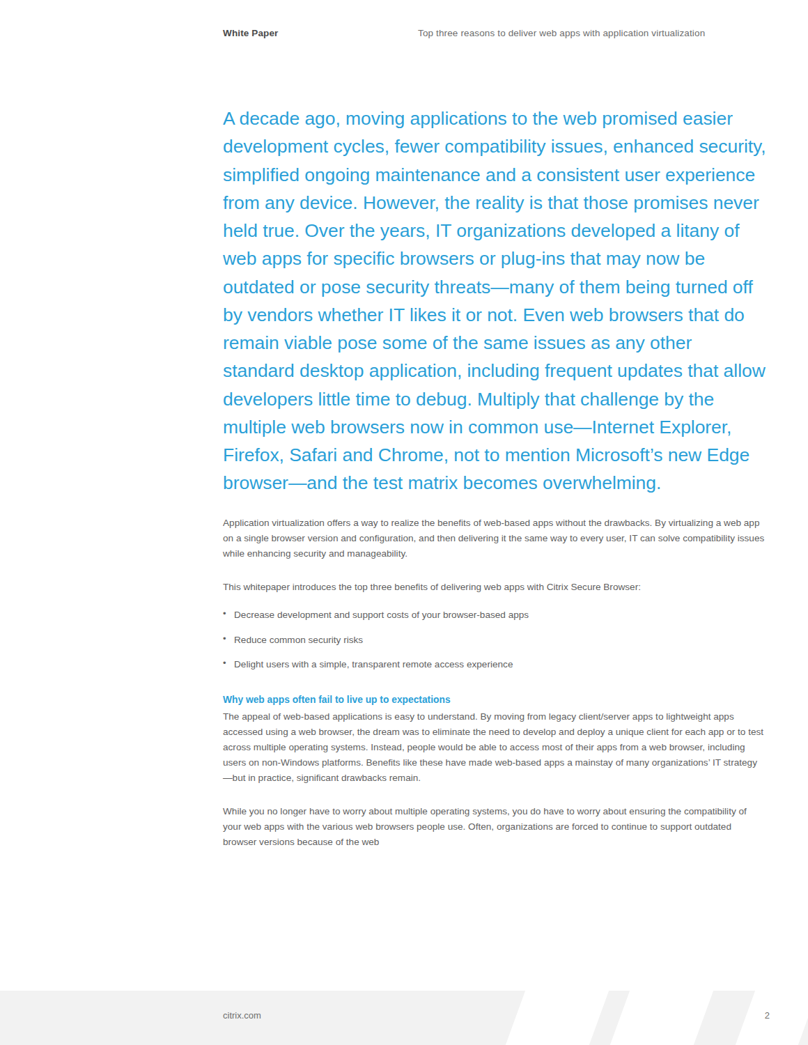White Paper
Top three reasons to deliver web apps with application virtualization
A decade ago, moving applications to the web promised easier development cycles, fewer compatibility issues, enhanced security, simplified ongoing maintenance and a consistent user experience from any device. However, the reality is that those promises never held true. Over the years, IT organizations developed a litany of web apps for specific browsers or plug-ins that may now be outdated or pose security threats—many of them being turned off by vendors whether IT likes it or not. Even web browsers that do remain viable pose some of the same issues as any other standard desktop application, including frequent updates that allow developers little time to debug. Multiply that challenge by the multiple web browsers now in common use—Internet Explorer, Firefox, Safari and Chrome, not to mention Microsoft’s new Edge browser—and the test matrix becomes overwhelming.
Application virtualization offers a way to realize the benefits of web-based apps without the drawbacks. By virtualizing a web app on a single browser version and configuration, and then delivering it the same way to every user, IT can solve compatibility issues while enhancing security and manageability.
This whitepaper introduces the top three benefits of delivering web apps with Citrix Secure Browser:
Decrease development and support costs of your browser-based apps
Reduce common security risks
Delight users with a simple, transparent remote access experience
Why web apps often fail to live up to expectations
The appeal of web-based applications is easy to understand. By moving from legacy client/server apps to lightweight apps accessed using a web browser, the dream was to eliminate the need to develop and deploy a unique client for each app or to test across multiple operating systems. Instead, people would be able to access most of their apps from a web browser, including users on non-Windows platforms. Benefits like these have made web-based apps a mainstay of many organizations’ IT strategy—but in practice, significant drawbacks remain.
While you no longer have to worry about multiple operating systems, you do have to worry about ensuring the compatibility of your web apps with the various web browsers people use. Often, organizations are forced to continue to support outdated browser versions because of the web
citrix.com
2